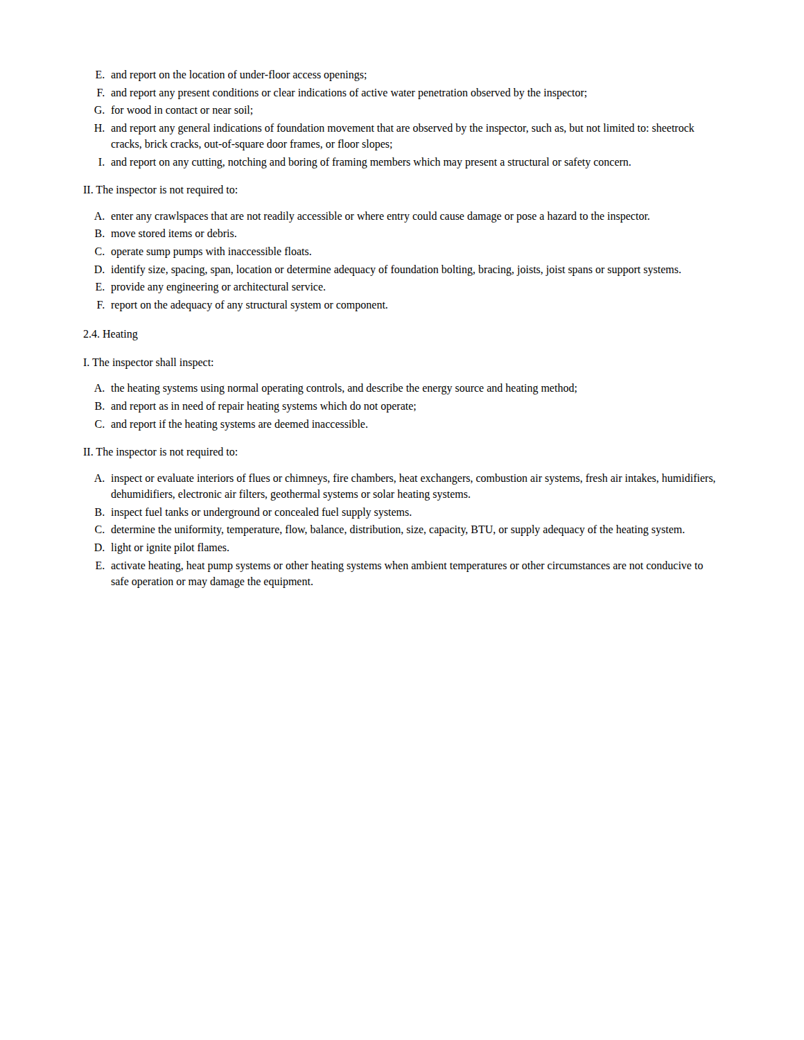and report on the location of under-floor access openings;
and report any present conditions or clear indications of active water penetration observed by the inspector;
for wood in contact or near soil;
and report any general indications of foundation movement that are observed by the inspector, such as, but not limited to: sheetrock cracks, brick cracks, out-of-square door frames, or floor slopes;
and report on any cutting, notching and boring of framing members which may present a structural or safety concern.
II. The inspector is not required to:
enter any crawlspaces that are not readily accessible or where entry could cause damage or pose a hazard to the inspector.
move stored items or debris.
operate sump pumps with inaccessible floats.
identify size, spacing, span, location or determine adequacy of foundation bolting, bracing, joists, joist spans or support systems.
provide any engineering or architectural service.
report on the adequacy of any structural system or component.
2.4. Heating
I. The inspector shall inspect:
the heating systems using normal operating controls, and describe the energy source and heating method;
and report as in need of repair heating systems which do not operate;
and report if the heating systems are deemed inaccessible.
II. The inspector is not required to:
inspect or evaluate interiors of flues or chimneys, fire chambers, heat exchangers, combustion air systems, fresh air intakes, humidifiers, dehumidifiers, electronic air filters, geothermal systems or solar heating systems.
inspect fuel tanks or underground or concealed fuel supply systems.
determine the uniformity, temperature, flow, balance, distribution, size, capacity, BTU, or supply adequacy of the heating system.
light or ignite pilot flames.
activate heating, heat pump systems or other heating systems when ambient temperatures or other circumstances are not conducive to safe operation or may damage the equipment.